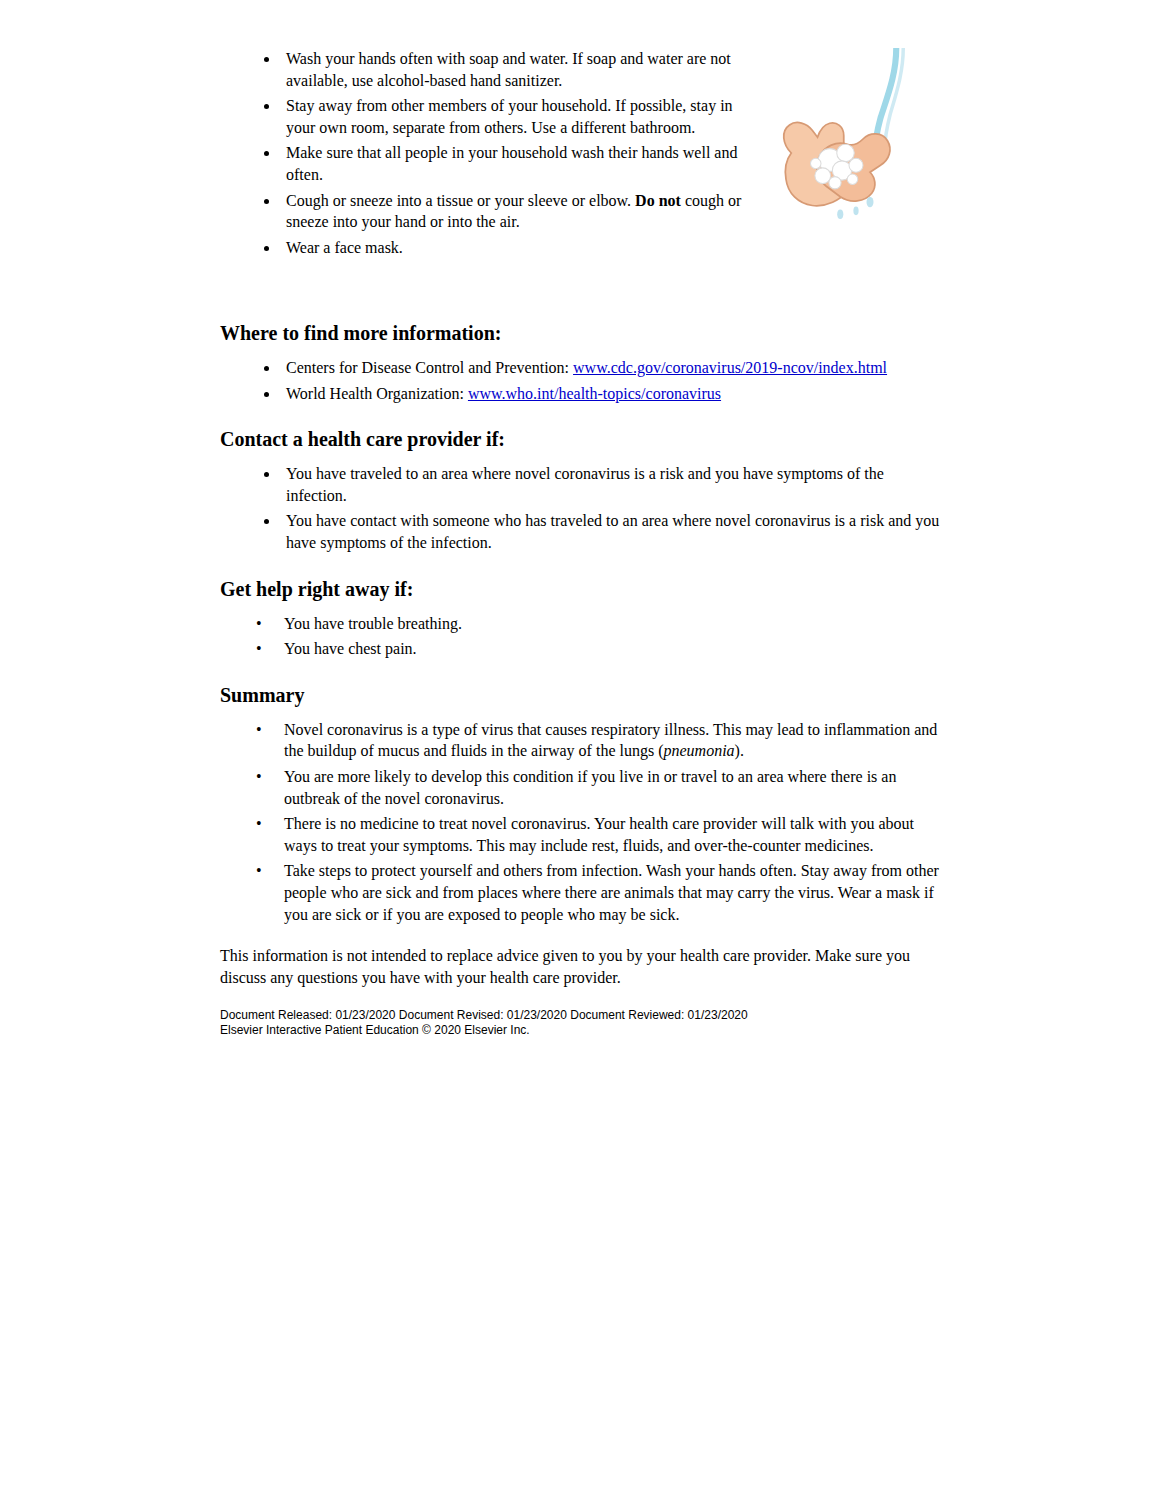Washing hands with soap and water
Wash your hands often with soap and water. If soap and water are not available, use alcohol-based hand sanitizer.
Stay away from other members of your household. If possible, stay in your own room, separate from others. Use a different bathroom.
Make sure that all people in your household wash their hands well and often.
Cough or sneeze into a tissue or your sleeve or elbow. Do not cough or sneeze into your hand or into the air.
Wear a face mask.
Where to find more information:
Centers for Disease Control and Prevention: www.cdc.gov/coronavirus/2019-ncov/index.html
World Health Organization: www.who.int/health-topics/coronavirus
Contact a health care provider if:
You have traveled to an area where novel coronavirus is a risk and you have symptoms of the infection.
You have contact with someone who has traveled to an area where novel coronavirus is a risk and you have symptoms of the infection.
Get help right away if:
You have trouble breathing.
You have chest pain.
Summary
Novel coronavirus is a type of virus that causes respiratory illness. This may lead to inflammation and the buildup of mucus and fluids in the airway of the lungs (pneumonia).
You are more likely to develop this condition if you live in or travel to an area where there is an outbreak of the novel coronavirus.
There is no medicine to treat novel coronavirus. Your health care provider will talk with you about ways to treat your symptoms. This may include rest, fluids, and over-the-counter medicines.
Take steps to protect yourself and others from infection. Wash your hands often. Stay away from other people who are sick and from places where there are animals that may carry the virus. Wear a mask if you are sick or if you are exposed to people who may be sick.
This information is not intended to replace advice given to you by your health care provider. Make sure you discuss any questions you have with your health care provider.
Document Released: 01/23/2020 Document Revised: 01/23/2020 Document Reviewed: 01/23/2020
Elsevier Interactive Patient Education © 2020 Elsevier Inc.